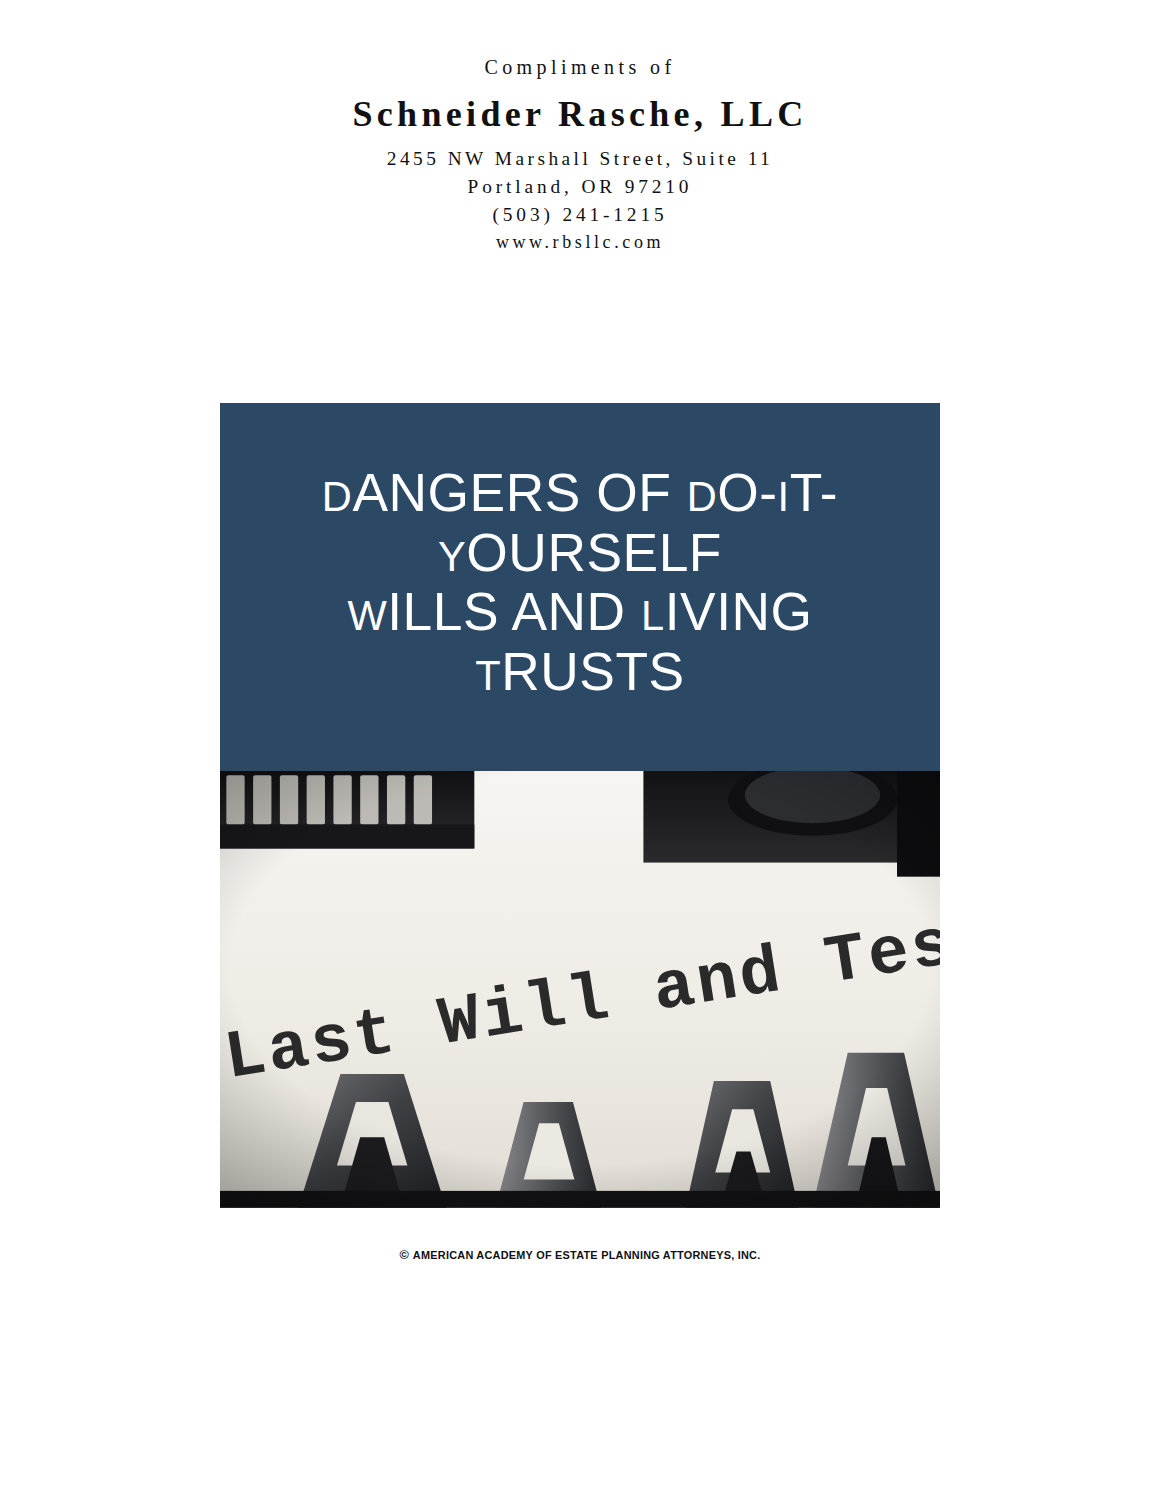Compliments of
Schneider Rasche, LLC
2455 NW Marshall Street, Suite 11
Portland, OR 97210
(503) 241-1215
www.rbsllc.com
DANGERS OF DO-IT-YOURSELF
WILLS AND LIVING TRUSTS
Last Will and Testament
© AMERICAN ACADEMY OF ESTATE PLANNING ATTORNEYS, INC.